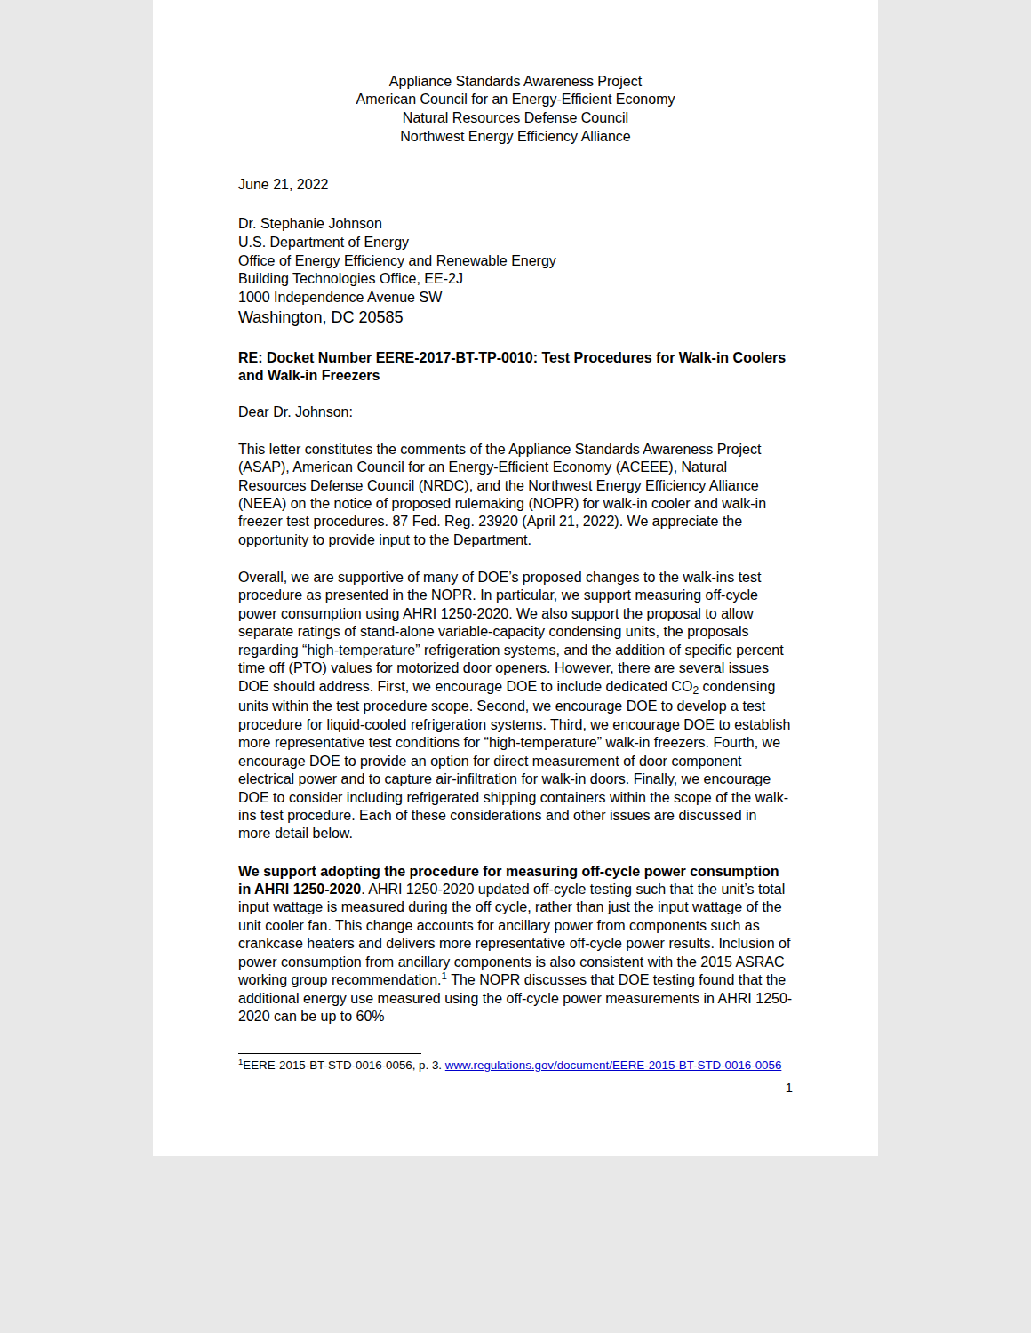Appliance Standards Awareness Project
American Council for an Energy-Efficient Economy
Natural Resources Defense Council
Northwest Energy Efficiency Alliance
June 21, 2022
Dr. Stephanie Johnson
U.S. Department of Energy
Office of Energy Efficiency and Renewable Energy
Building Technologies Office, EE-2J
1000 Independence Avenue SW
Washington, DC 20585
RE: Docket Number EERE-2017-BT-TP-0010: Test Procedures for Walk-in Coolers and Walk-in Freezers
Dear Dr. Johnson:
This letter constitutes the comments of the Appliance Standards Awareness Project (ASAP), American Council for an Energy-Efficient Economy (ACEEE), Natural Resources Defense Council (NRDC), and the Northwest Energy Efficiency Alliance (NEEA) on the notice of proposed rulemaking (NOPR) for walk-in cooler and walk-in freezer test procedures. 87 Fed. Reg. 23920 (April 21, 2022). We appreciate the opportunity to provide input to the Department.
Overall, we are supportive of many of DOE’s proposed changes to the walk-ins test procedure as presented in the NOPR. In particular, we support measuring off-cycle power consumption using AHRI 1250-2020. We also support the proposal to allow separate ratings of stand-alone variable-capacity condensing units, the proposals regarding “high-temperature” refrigeration systems, and the addition of specific percent time off (PTO) values for motorized door openers. However, there are several issues DOE should address. First, we encourage DOE to include dedicated CO2 condensing units within the test procedure scope. Second, we encourage DOE to develop a test procedure for liquid-cooled refrigeration systems. Third, we encourage DOE to establish more representative test conditions for “high-temperature” walk-in freezers. Fourth, we encourage DOE to provide an option for direct measurement of door component electrical power and to capture air-infiltration for walk-in doors. Finally, we encourage DOE to consider including refrigerated shipping containers within the scope of the walk-ins test procedure. Each of these considerations and other issues are discussed in more detail below.
We support adopting the procedure for measuring off-cycle power consumption in AHRI 1250-2020. AHRI 1250-2020 updated off-cycle testing such that the unit’s total input wattage is measured during the off cycle, rather than just the input wattage of the unit cooler fan. This change accounts for ancillary power from components such as crankcase heaters and delivers more representative off-cycle power results. Inclusion of power consumption from ancillary components is also consistent with the 2015 ASRAC working group recommendation.1 The NOPR discusses that DOE testing found that the additional energy use measured using the off-cycle power measurements in AHRI 1250-2020 can be up to 60%
1EERE-2015-BT-STD-0016-0056, p. 3. www.regulations.gov/document/EERE-2015-BT-STD-0016-0056
1